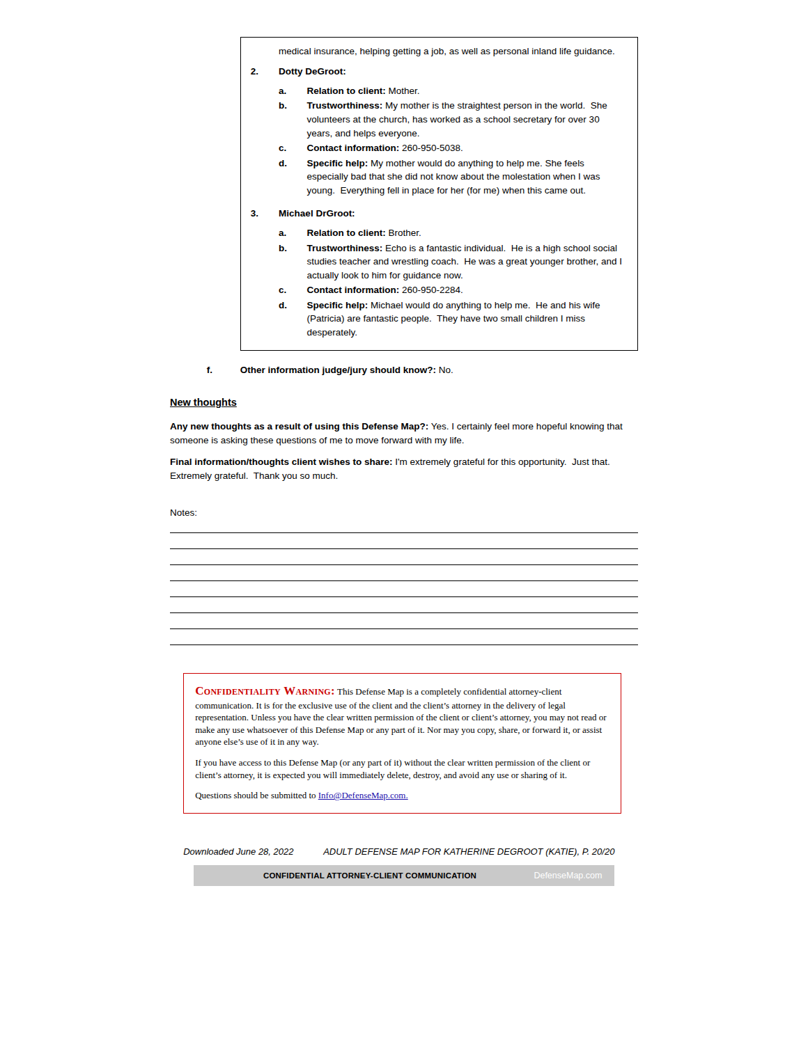medical insurance, helping getting a job, as well as personal inland life guidance.
2. Dotty DeGroot:
a. Relation to client: Mother.
b. Trustworthiness: My mother is the straightest person in the world. She volunteers at the church, has worked as a school secretary for over 30 years, and helps everyone.
c. Contact information: 260-950-5038.
d. Specific help: My mother would do anything to help me. She feels especially bad that she did not know about the molestation when I was young. Everything fell in place for her (for me) when this came out.
3. Michael DrGroot:
a. Relation to client: Brother.
b. Trustworthiness: Echo is a fantastic individual. He is a high school social studies teacher and wrestling coach. He was a great younger brother, and I actually look to him for guidance now.
c. Contact information: 260-950-2284.
d. Specific help: Michael would do anything to help me. He and his wife (Patricia) are fantastic people. They have two small children I miss desperately.
f. Other information judge/jury should know?: No.
New thoughts
Any new thoughts as a result of using this Defense Map?: Yes. I certainly feel more hopeful knowing that someone is asking these questions of me to move forward with my life.
Final information/thoughts client wishes to share: I'm extremely grateful for this opportunity. Just that. Extremely grateful. Thank you so much.
Notes:
Confidentiality Warning: This Defense Map is a completely confidential attorney-client communication. It is for the exclusive use of the client and the client’s attorney in the delivery of legal representation. Unless you have the clear written permission of the client or client’s attorney, you may not read or make any use whatsoever of this Defense Map or any part of it. Nor may you copy, share, or forward it, or assist anyone else’s use of it in any way.
If you have access to this Defense Map (or any part of it) without the clear written permission of the client or client’s attorney, it is expected you will immediately delete, destroy, and avoid any use or sharing of it.
Questions should be submitted to Info@DefenseMap.com.
Downloaded June 28, 2022 Adult Defense Map for Katherine DeGroot (Katie), p. 20/20
CONFIDENTIAL ATTORNEY-CLIENT COMMUNICATION DefenseMap.com